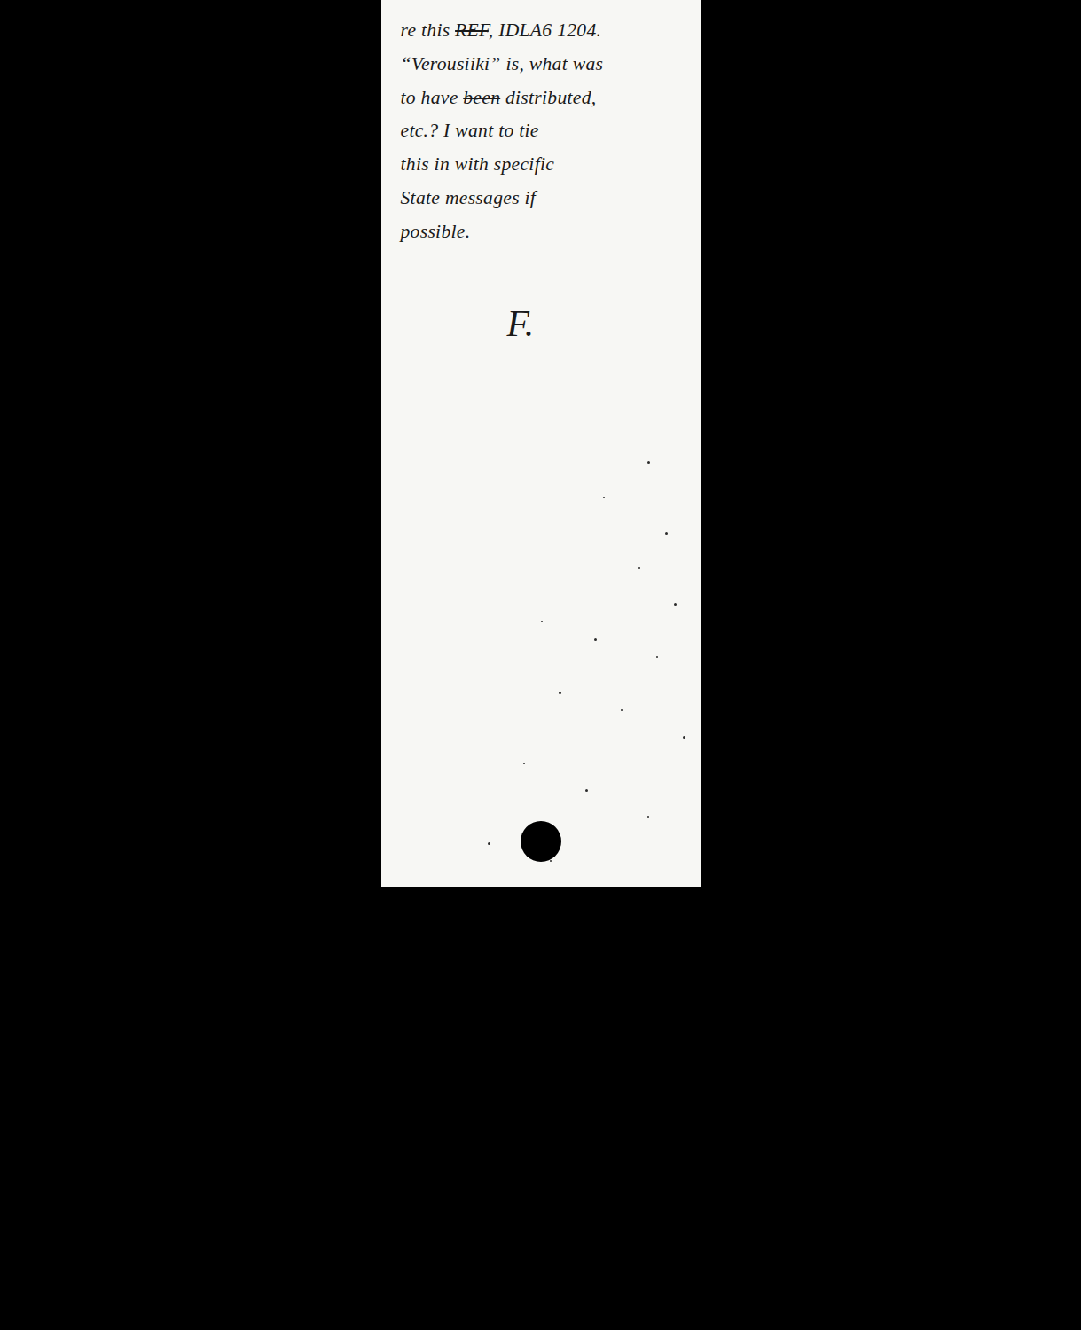re this REF, IDLA6 1204.
“Verousiiki” is, what was
to have been distributed,
etc.? I want to tie
this in with specific
State messages if
possible.
F.